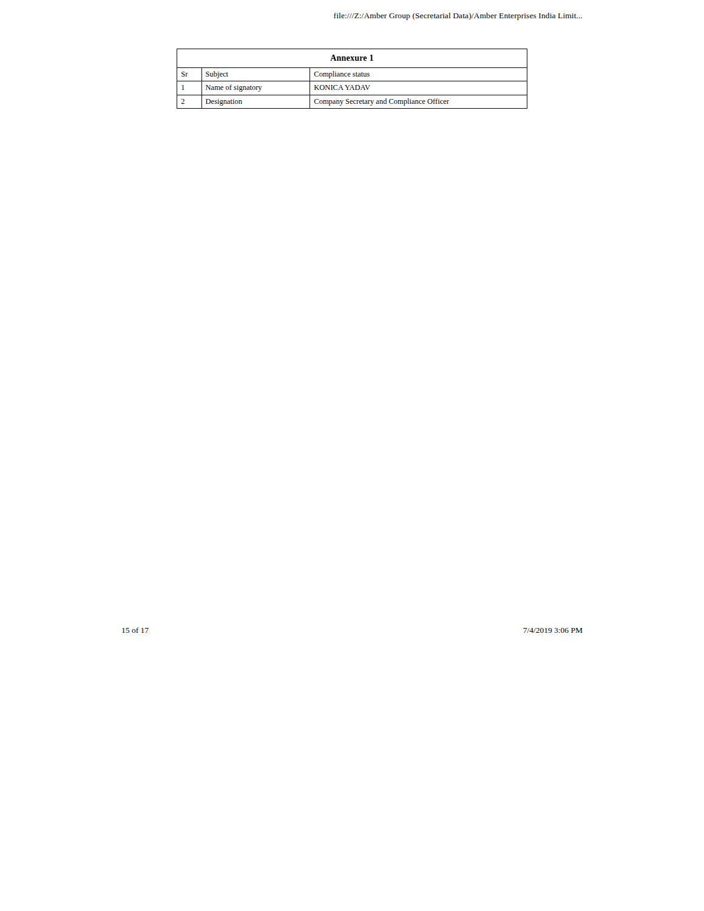file:///Z:/Amber Group (Secretarial Data)/Amber Enterprises India Limit...
| Annexure 1 |
| --- |
| Sr | Subject | Compliance status |
| 1 | Name of signatory | KONICA YADAV |
| 2 | Designation | Company Secretary and Compliance Officer |
15 of 17 7/4/2019 3:06 PM